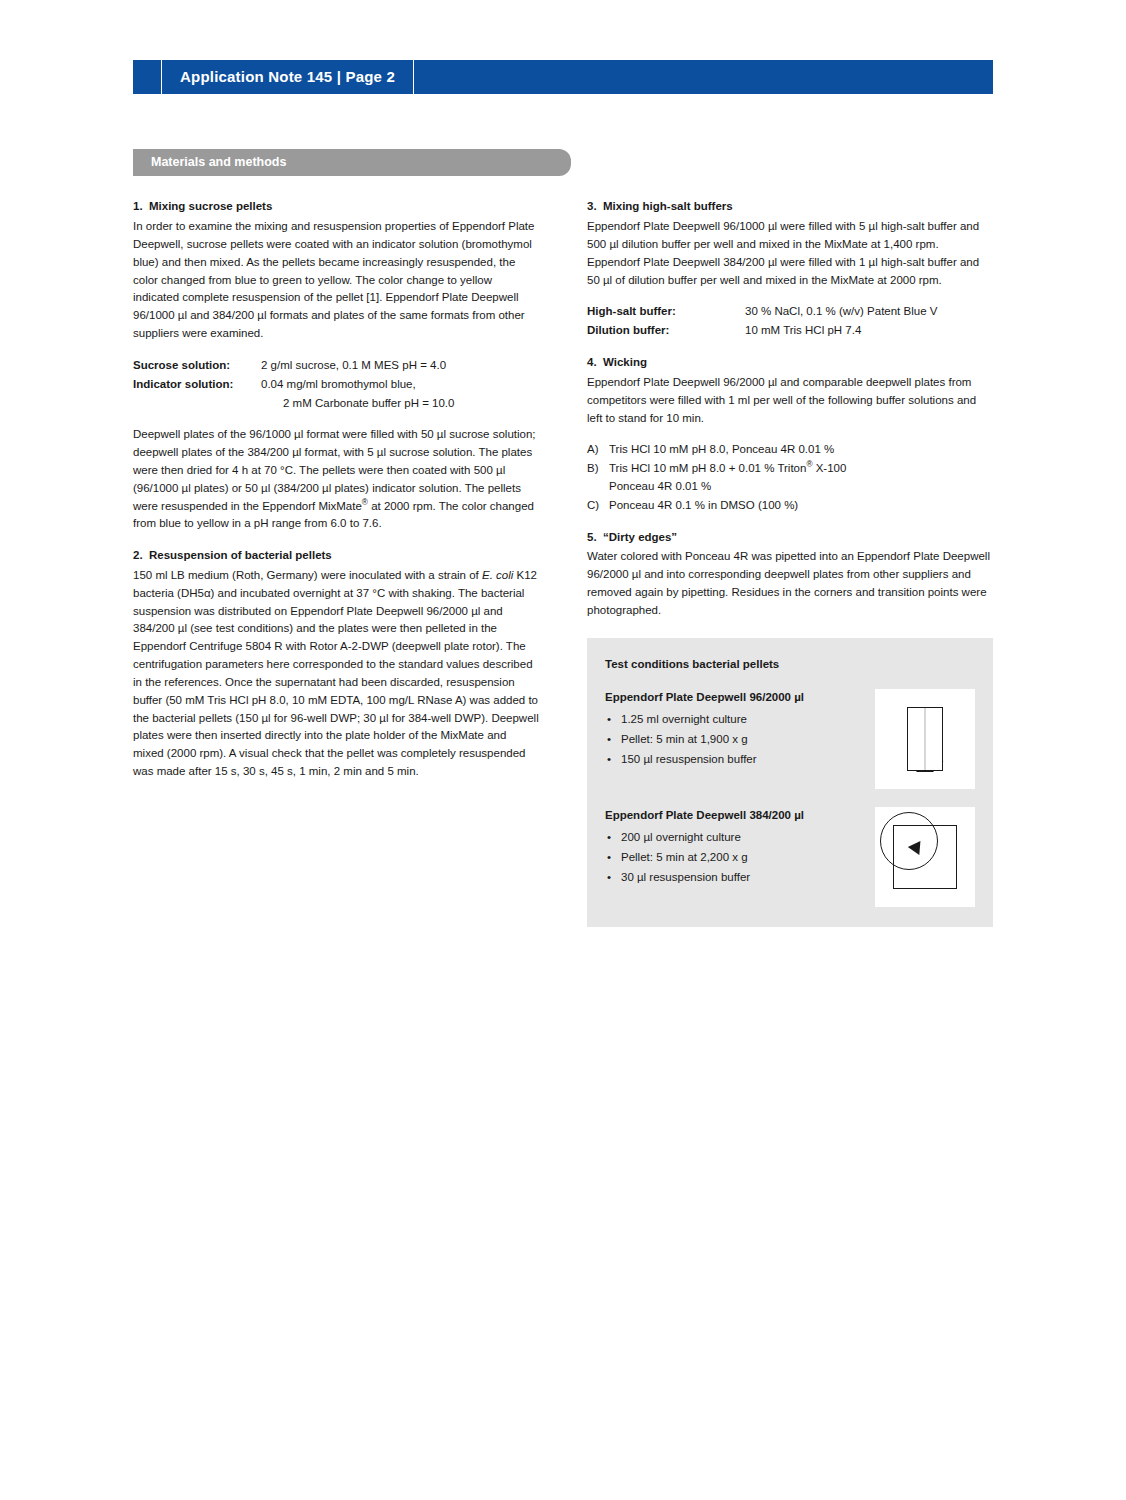Application Note 145 | Page 2
Materials and methods
1. Mixing sucrose pellets
In order to examine the mixing and resuspension properties of Eppendorf Plate Deepwell, sucrose pellets were coated with an indicator solution (bromothymol blue) and then mixed. As the pellets became increasingly resuspended, the color changed from blue to green to yellow. The color change to yellow indicated complete resuspension of the pellet [1]. Eppendorf Plate Deepwell 96/1000 µl and 384/200 µl formats and plates of the same formats from other suppliers were examined.
Sucrose solution:
2 g/ml sucrose, 0.1 M MES pH = 4.0
Indicator solution:
0.04 mg/ml bromothymol blue,
2 mM Carbonate buffer pH = 10.0
Deepwell plates of the 96/1000 µl format were filled with 50 µl sucrose solution; deepwell plates of the 384/200 µl format, with 5 µl sucrose solution. The plates were then dried for 4 h at 70 °C. The pellets were then coated with 500 µl (96/1000 µl plates) or 50 µl (384/200 µl plates) indicator solution. The pellets were resuspended in the Eppendorf MixMate® at 2000 rpm. The color changed from blue to yellow in a pH range from 6.0 to 7.6.
2. Resuspension of bacterial pellets
150 ml LB medium (Roth, Germany) were inoculated with a strain of E. coli K12 bacteria (DH5α) and incubated overnight at 37 °C with shaking. The bacterial suspension was distributed on Eppendorf Plate Deepwell 96/2000 µl and 384/200 µl (see test conditions) and the plates were then pelleted in the Eppendorf Centrifuge 5804 R with Rotor A-2-DWP (deepwell plate rotor). The centrifugation parameters here corresponded to the standard values described in the references. Once the supernatant had been discarded, resuspension buffer (50 mM Tris HCl pH 8.0, 10 mM EDTA, 100 mg/L RNase A) was added to the bacterial pellets (150 µl for 96-well DWP; 30 µl for 384-well DWP). Deepwell plates were then inserted directly into the plate holder of the MixMate and mixed (2000 rpm). A visual check that the pellet was completely resuspended was made after 15 s, 30 s, 45 s, 1 min, 2 min and 5 min.
3. Mixing high-salt buffers
Eppendorf Plate Deepwell 96/1000 µl were filled with 5 µl high-salt buffer and 500 µl dilution buffer per well and mixed in the MixMate at 1,400 rpm. Eppendorf Plate Deepwell 384/200 µl were filled with 1 µl high-salt buffer and 50 µl of dilution buffer per well and mixed in the MixMate at 2000 rpm.
High-salt buffer:
30 % NaCl, 0.1 % (w/v) Patent Blue V
Dilution buffer:
10 mM Tris HCl pH 7.4
4. Wicking
Eppendorf Plate Deepwell 96/2000 µl and comparable deepwell plates from competitors were filled with 1 ml per well of the following buffer solutions and left to stand for 10 min.
A) Tris HCl 10 mM pH 8.0, Ponceau 4R 0.01 %
B) Tris HCl 10 mM pH 8.0 + 0.01 % Triton® X-100
Ponceau 4R 0.01 %
C) Ponceau 4R 0.1 % in DMSO (100 %)
5. “Dirty edges”
Water colored with Ponceau 4R was pipetted into an Eppendorf Plate Deepwell 96/2000 µl and into corresponding deepwell plates from other suppliers and removed again by pipetting. Residues in the corners and transition points were photographed.
Test conditions bacterial pellets
Eppendorf Plate Deepwell 96/2000 µl
1.25 ml overnight culture
Pellet: 5 min at 1,900 x g
150 µl resuspension buffer
Eppendorf Plate Deepwell 384/200 µl
200 µl overnight culture
Pellet: 5 min at 2,200 x g
30 µl resuspension buffer